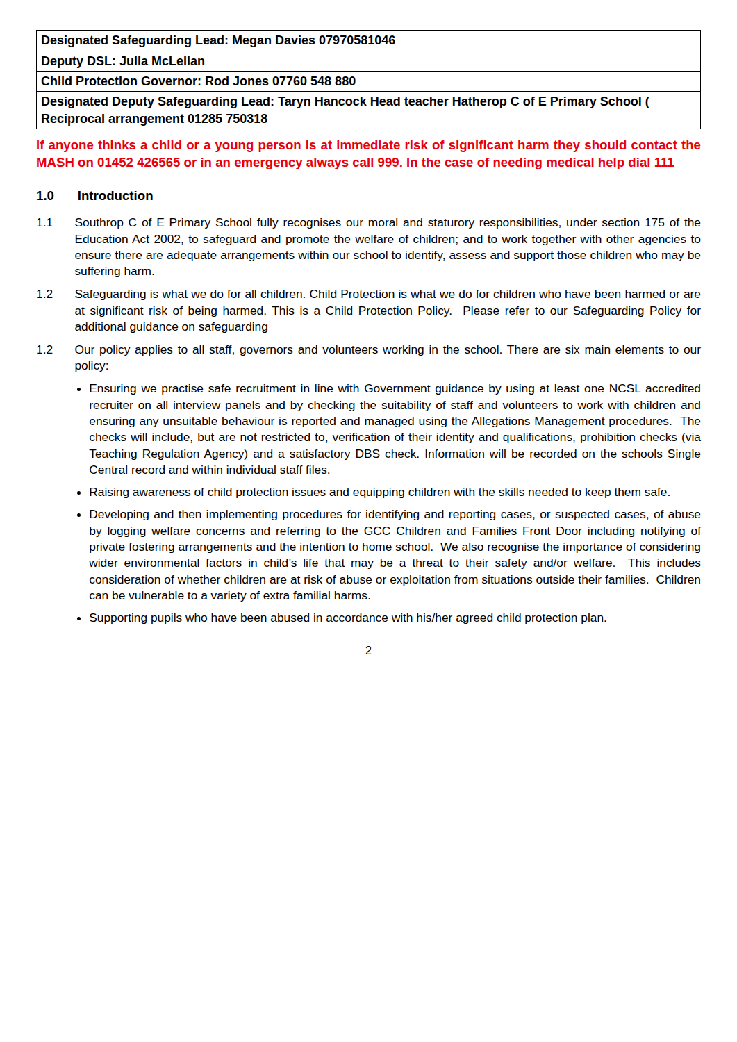| Designated Safeguarding Lead: Megan Davies 07970581046 |
| Deputy DSL: Julia McLellan |
| Child Protection Governor: Rod Jones 07760 548 880 |
| Designated Deputy Safeguarding Lead: Taryn Hancock Head teacher Hatherop C of E Primary School ( Reciprocal arrangement 01285 750318 |
If anyone thinks a child or a young person is at immediate risk of significant harm they should contact the MASH on 01452 426565 or in an emergency always call 999. In the case of needing medical help dial 111
1.0 Introduction
1.1
Southrop C of E Primary School fully recognises our moral and staturory responsibilities, under section 175 of the Education Act 2002, to safeguard and promote the welfare of children; and to work together with other agencies to ensure there are adequate arrangements within our school to identify, assess and support those children who may be suffering harm.
1.2
Safeguarding is what we do for all children. Child Protection is what we do for children who have been harmed or are at significant risk of being harmed. This is a Child Protection Policy. Please refer to our Safeguarding Policy for additional guidance on safeguarding
1.2
Our policy applies to all staff, governors and volunteers working in the school. There are six main elements to our policy:
Ensuring we practise safe recruitment in line with Government guidance by using at least one NCSL accredited recruiter on all interview panels and by checking the suitability of staff and volunteers to work with children and ensuring any unsuitable behaviour is reported and managed using the Allegations Management procedures. The checks will include, but are not restricted to, verification of their identity and qualifications, prohibition checks (via Teaching Regulation Agency) and a satisfactory DBS check. Information will be recorded on the schools Single Central record and within individual staff files.
Raising awareness of child protection issues and equipping children with the skills needed to keep them safe.
Developing and then implementing procedures for identifying and reporting cases, or suspected cases, of abuse by logging welfare concerns and referring to the GCC Children and Families Front Door including notifying of private fostering arrangements and the intention to home school. We also recognise the importance of considering wider environmental factors in child’s life that may be a threat to their safety and/or welfare. This includes consideration of whether children are at risk of abuse or exploitation from situations outside their families. Children can be vulnerable to a variety of extra familial harms.
Supporting pupils who have been abused in accordance with his/her agreed child protection plan.
2